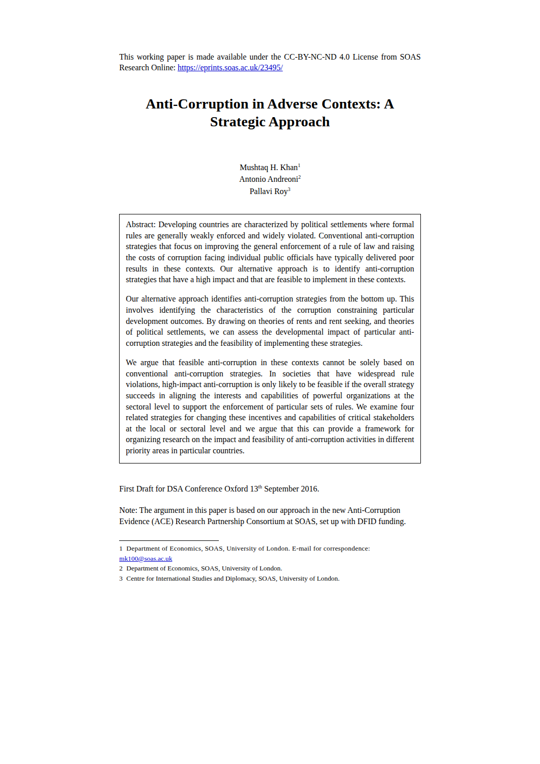This working paper is made available under the CC-BY-NC-ND 4.0 License from SOAS Research Online: https://eprints.soas.ac.uk/23495/
Anti-Corruption in Adverse Contexts: A
Strategic Approach
Mushtaq H. Khan1 Antonio Andreoni2 Pallavi Roy3
Abstract: Developing countries are characterized by political settlements where formal rules are generally weakly enforced and widely violated. Conventional anti-corruption strategies that focus on improving the general enforcement of a rule of law and raising the costs of corruption facing individual public officials have typically delivered poor results in these contexts. Our alternative approach is to identify anti-corruption strategies that have a high impact and that are feasible to implement in these contexts.
Our alternative approach identifies anti-corruption strategies from the bottom up. This involves identifying the characteristics of the corruption constraining particular development outcomes. By drawing on theories of rents and rent seeking, and theories of political settlements, we can assess the developmental impact of particular anti-corruption strategies and the feasibility of implementing these strategies.
We argue that feasible anti-corruption in these contexts cannot be solely based on conventional anti-corruption strategies. In societies that have widespread rule violations, high-impact anti-corruption is only likely to be feasible if the overall strategy succeeds in aligning the interests and capabilities of powerful organizations at the sectoral level to support the enforcement of particular sets of rules. We examine four related strategies for changing these incentives and capabilities of critical stakeholders at the local or sectoral level and we argue that this can provide a framework for organizing research on the impact and feasibility of anti-corruption activities in different priority areas in particular countries.
First Draft for DSA Conference Oxford 13th September 2016.
Note: The argument in this paper is based on our approach in the new Anti-Corruption Evidence (ACE) Research Partnership Consortium at SOAS, set up with DFID funding.
1 Department of Economics, SOAS, University of London. E-mail for correspondence:
mk100@soas.ac.uk
2 Department of Economics, SOAS, University of London.
3 Centre for International Studies and Diplomacy, SOAS, University of London.